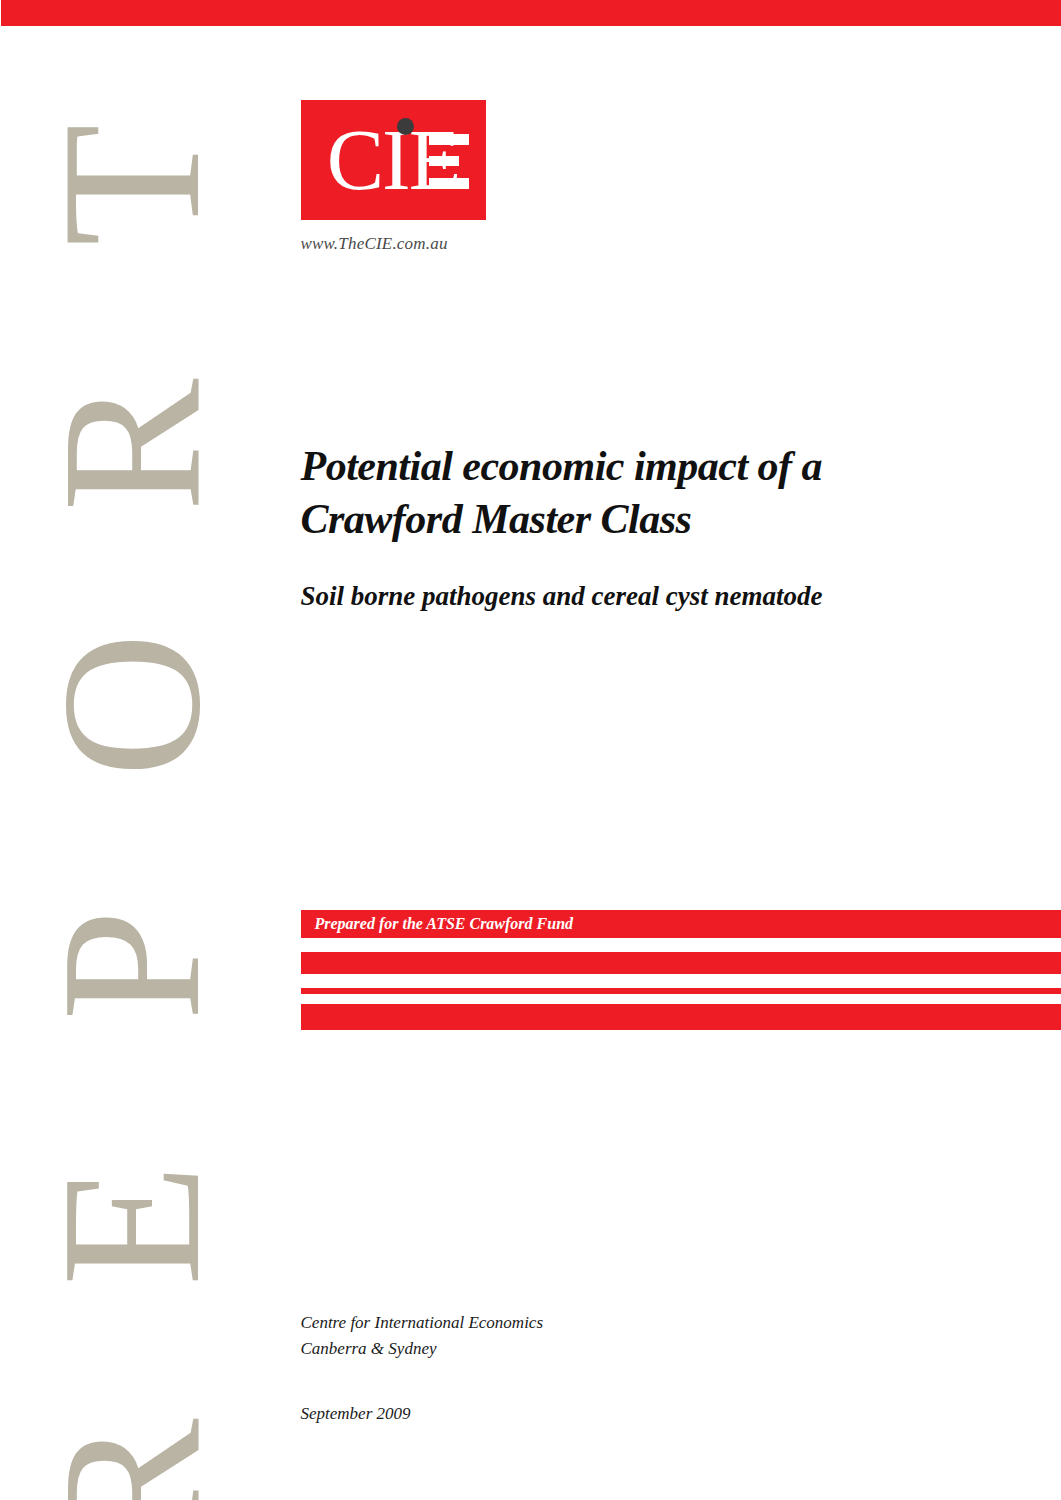T R O P E R
CIE
www.TheCIE.com.au
Potential economic impact of a Crawford Master Class
Soil borne pathogens and cereal cyst nematode
Prepared for the ATSE Crawford Fund
Centre for International Economics
Canberra & Sydney
September 2009